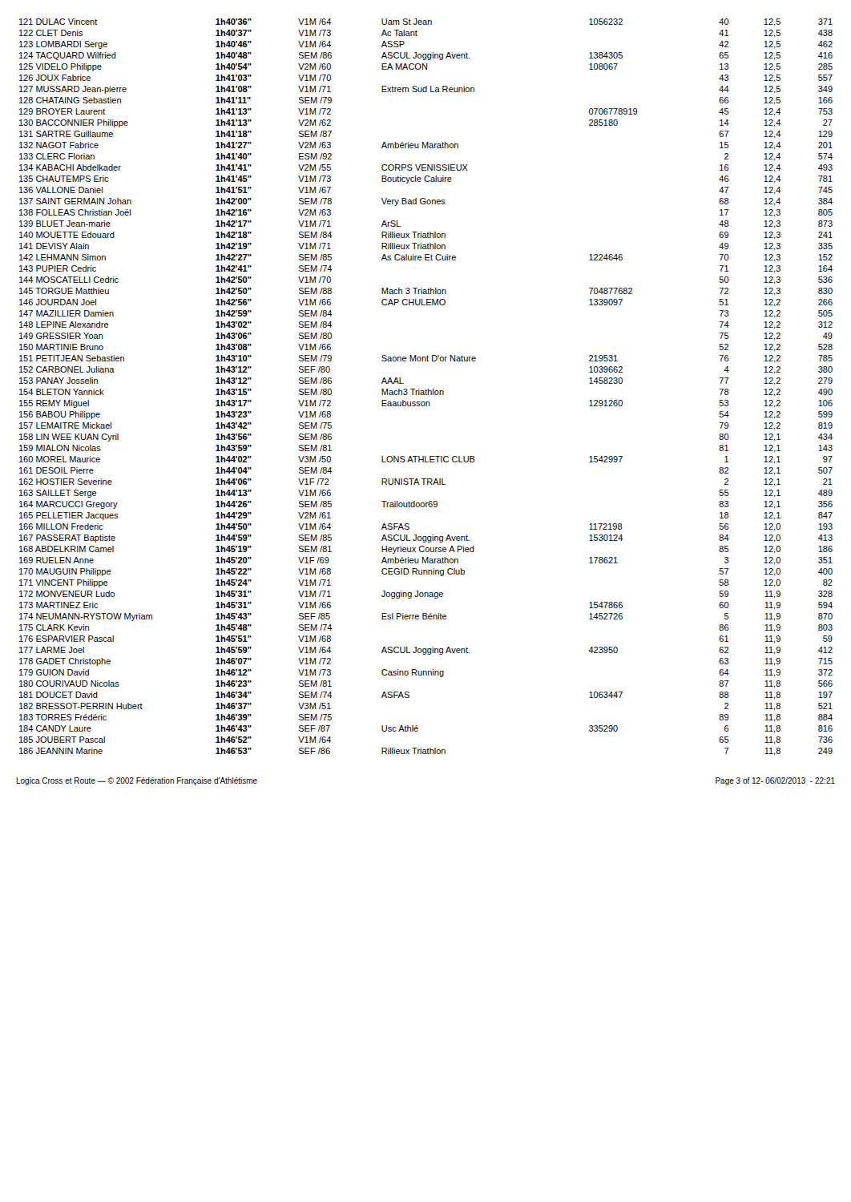| 121 DULAC Vincent | 1h40'36" | V1M /64 | Uam St Jean | 1056232 | 40 | 12,5 | 371 |
| 122 CLET Denis | 1h40'37" | V1M /73 | Ac Talant | | 41 | 12,5 | 438 |
| 123 LOMBARDI Serge | 1h40'46" | V1M /64 | ASSP | | 42 | 12,5 | 462 |
| 124 TACQUARD Wilfried | 1h40'48" | SEM /86 | ASCUL Jogging Avent. | 1384305 | 65 | 12,5 | 416 |
| 125 VIDELO Philippe | 1h40'54" | V2M /60 | EA MACON | 108067 | 13 | 12,5 | 285 |
| 126 JOUX Fabrice | 1h41'03" | V1M /70 | | | 43 | 12,5 | 557 |
| 127 MUSSARD Jean-pierre | 1h41'08" | V1M /71 | Extrem Sud La Reunion | | 44 | 12,5 | 349 |
| 128 CHATAING Sebastien | 1h41'11" | SEM /79 | | | 66 | 12,5 | 166 |
| 129 BROYER Laurent | 1h41'13" | V1M /72 | | 0706778919 | 45 | 12,4 | 753 |
| 130 BACCONNIER Philippe | 1h41'13" | V2M /62 | | 285180 | 14 | 12,4 | 27 |
| 131 SARTRE Guillaume | 1h41'18" | SEM /87 | | | 67 | 12,4 | 129 |
| 132 NAGOT Fabrice | 1h41'27" | V2M /63 | Ambérieu Marathon | | 15 | 12,4 | 201 |
| 133 CLERC Florian | 1h41'40" | ESM /92 | | | 2 | 12,4 | 574 |
| 134 KABACHI Abdelkader | 1h41'41" | V2M /55 | CORPS VENISSIEUX | | 16 | 12,4 | 493 |
| 135 CHAUTEMPS Eric | 1h41'45" | V1M /73 | Bouticycle Caluire | | 46 | 12,4 | 781 |
| 136 VALLONE Daniel | 1h41'51" | V1M /67 | | | 47 | 12,4 | 745 |
| 137 SAINT GERMAIN Johan | 1h42'00" | SEM /78 | Very Bad Gones | | 68 | 12,4 | 384 |
| 138 FOLLEAS Christian Joël | 1h42'16" | V2M /63 | | | 17 | 12,3 | 805 |
| 139 BLUET Jean-marie | 1h42'17" | V1M /71 | ArSL | | 48 | 12,3 | 873 |
| 140 MOUETTE Edouard | 1h42'18" | SEM /84 | Rillieux Triathlon | | 69 | 12,3 | 241 |
| 141 DEVISY Alain | 1h42'19" | V1M /71 | Rillieux Triathlon | | 49 | 12,3 | 335 |
| 142 LEHMANN Simon | 1h42'27" | SEM /85 | As Caluire Et Cuire | 1224646 | 70 | 12,3 | 152 |
| 143 PUPIER Cedric | 1h42'41" | SEM /74 | | | 71 | 12,3 | 164 |
| 144 MOSCATELLI Cedric | 1h42'50" | V1M /70 | | | 50 | 12,3 | 536 |
| 145 TORGUE Matthieu | 1h42'50" | SEM /88 | Mach 3 Triathlon | 704877682 | 72 | 12,3 | 830 |
| 146 JOURDAN Joel | 1h42'56" | V1M /66 | CAP CHULEMO | 1339097 | 51 | 12,2 | 266 |
| 147 MAZILLIER Damien | 1h42'59" | SEM /84 | | | 73 | 12,2 | 505 |
| 148 LEPINE Alexandre | 1h43'02" | SEM /84 | | | 74 | 12,2 | 312 |
| 149 GRESSIER Yoan | 1h43'06" | SEM /80 | | | 75 | 12,2 | 49 |
| 150 MARTINIE Bruno | 1h43'08" | V1M /66 | | | 52 | 12,2 | 528 |
| 151 PETITJEAN Sebastien | 1h43'10" | SEM /79 | Saone Mont D'or Nature | 219531 | 76 | 12,2 | 785 |
| 152 CARBONEL Juliana | 1h43'12" | SEF /80 | | 1039662 | 4 | 12,2 | 380 |
| 153 PANAY Josselin | 1h43'12" | SEM /86 | AAAL | 1458230 | 77 | 12,2 | 279 |
| 154 BLETON Yannick | 1h43'15" | SEM /80 | Mach3 Triathlon | | 78 | 12,2 | 490 |
| 155 REMY Miguel | 1h43'17" | V1M /72 | Eaaubusson | 1291260 | 53 | 12,2 | 106 |
| 156 BABOU Philippe | 1h43'23" | V1M /68 | | | 54 | 12,2 | 599 |
| 157 LEMAITRE Mickael | 1h43'42" | SEM /75 | | | 79 | 12,2 | 819 |
| 158 LIN WEE KUAN Cyril | 1h43'56" | SEM /86 | | | 80 | 12,1 | 434 |
| 159 MIALON Nicolas | 1h43'59" | SEM /81 | | | 81 | 12,1 | 143 |
| 160 MOREL Maurice | 1h44'02" | V3M /50 | LONS ATHLETIC CLUB | 1542997 | 1 | 12,1 | 97 |
| 161 DESOIL Pierre | 1h44'04" | SEM /84 | | | 82 | 12,1 | 507 |
| 162 HOSTIER Severine | 1h44'06" | V1F /72 | RUNISTA TRAIL | | 2 | 12,1 | 21 |
| 163 SAILLET Serge | 1h44'13" | V1M /66 | | | 55 | 12,1 | 489 |
| 164 MARCUCCI Gregory | 1h44'26" | SEM /85 | Trailoutdoor69 | | 83 | 12,1 | 356 |
| 165 PELLETIER Jacques | 1h44'29" | V2M /61 | | | 18 | 12,1 | 847 |
| 166 MILLON Frederic | 1h44'50" | V1M /64 | ASFAS | 1172198 | 56 | 12,0 | 193 |
| 167 PASSERAT Baptiste | 1h44'59" | SEM /85 | ASCUL Jogging Avent. | 1530124 | 84 | 12,0 | 413 |
| 168 ABDELKRIM Camel | 1h45'19" | SEM /81 | Heyrieux Course A Pied | | 85 | 12,0 | 186 |
| 169 RUELEN Anne | 1h45'20" | V1F /69 | Ambérieu Marathon | 178621 | 3 | 12,0 | 351 |
| 170 MAUGUIN Philippe | 1h45'22" | V1M /68 | CEGID Running Club | | 57 | 12,0 | 400 |
| 171 VINCENT Philippe | 1h45'24" | V1M /71 | | | 58 | 12,0 | 82 |
| 172 MONVENEUR Ludo | 1h45'31" | V1M /71 | Jogging Jonage | | 59 | 11,9 | 328 |
| 173 MARTINEZ Eric | 1h45'31" | V1M /66 | | 1547866 | 60 | 11,9 | 594 |
| 174 NEUMANN-RYSTOW Myriam | 1h45'43" | SEF /85 | Esl Pierre Bénite | 1452726 | 5 | 11,9 | 870 |
| 175 CLARK Kevin | 1h45'48" | SEM /74 | | | 86 | 11,9 | 803 |
| 176 ESPARVIER Pascal | 1h45'51" | V1M /68 | | | 61 | 11,9 | 59 |
| 177 LARME Joel | 1h45'59" | V1M /64 | ASCUL Jogging Avent. | 423950 | 62 | 11,9 | 412 |
| 178 GADET Christophe | 1h46'07" | V1M /72 | | | 63 | 11,9 | 715 |
| 179 GUION David | 1h46'12" | V1M /73 | Casino Running | | 64 | 11,9 | 372 |
| 180 COURIVAUD Nicolas | 1h46'23" | SEM /81 | | | 87 | 11,8 | 566 |
| 181 DOUCET David | 1h46'34" | SEM /74 | ASFAS | 1063447 | 88 | 11,8 | 197 |
| 182 BRESSOT-PERRIN Hubert | 1h46'37" | V3M /51 | | | 2 | 11,8 | 521 |
| 183 TORRES Frédéric | 1h46'39" | SEM /75 | | | 89 | 11,8 | 884 |
| 184 CANDY Laure | 1h46'43" | SEF /87 | Usc Athlé | 335290 | 6 | 11,8 | 816 |
| 185 JOUBERT Pascal | 1h46'52" | V1M /64 | | | 65 | 11,8 | 736 |
| 186 JEANNIN Marine | 1h46'53" | SEF /86 | Rillieux Triathlon | | 7 | 11,8 | 249 |
Logica Cross et Route — © 2002 Fédération Française d'Athlétisme Page 3 of 12- 06/02/2013 - 22:21